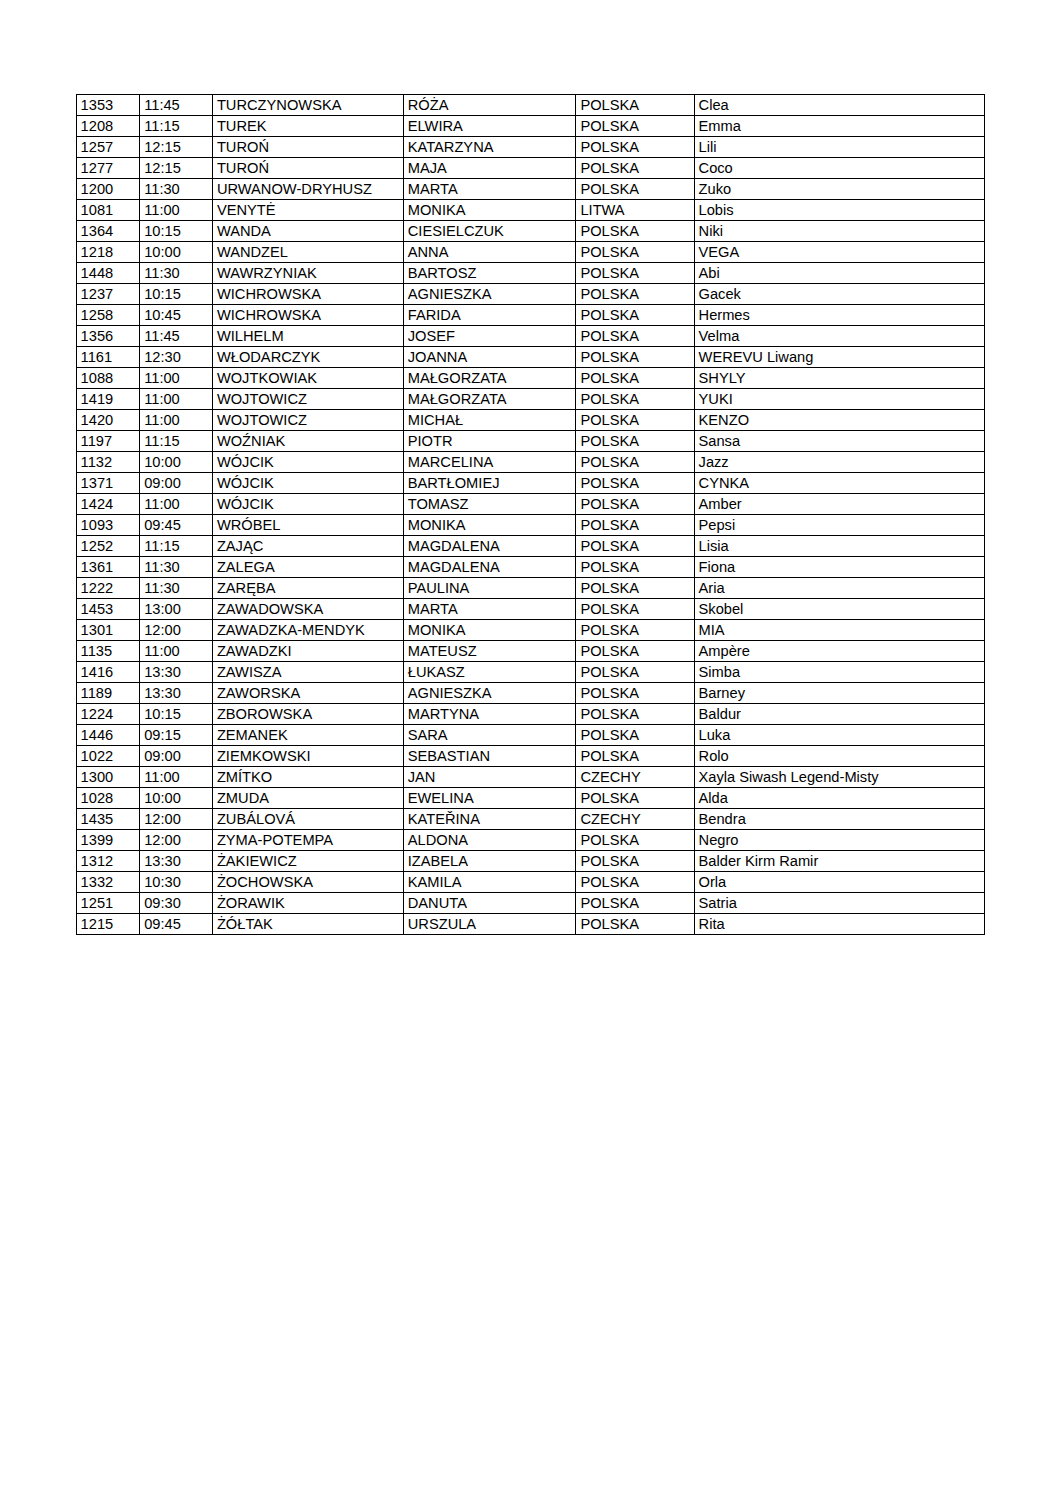| 1353 | 11:45 | TURCZYNOWSKA | RÓŻA | POLSKA | Clea |
| 1208 | 11:15 | TUREK | ELWIRA | POLSKA | Emma |
| 1257 | 12:15 | TUROŃ | KATARZYNA | POLSKA | Lili |
| 1277 | 12:15 | TUROŃ | MAJA | POLSKA | Coco |
| 1200 | 11:30 | URWANOW-DRYHUSZ | MARTA | POLSKA | Zuko |
| 1081 | 11:00 | VENYTĖ | MONIKA | LITWA | Lobis |
| 1364 | 10:15 | WANDA | CIESIELCZUK | POLSKA | Niki |
| 1218 | 10:00 | WANDZEL | ANNA | POLSKA | VEGA |
| 1448 | 11:30 | WAWRZYNIAK | BARTOSZ | POLSKA | Abi |
| 1237 | 10:15 | WICHROWSKA | AGNIESZKA | POLSKA | Gacek |
| 1258 | 10:45 | WICHROWSKA | FARIDA | POLSKA | Hermes |
| 1356 | 11:45 | WILHELM | JOSEF | POLSKA | Velma |
| 1161 | 12:30 | WŁODARCZYK | JOANNA | POLSKA | WEREVU Liwang |
| 1088 | 11:00 | WOJTKOWIAK | MAŁGORZATA | POLSKA | SHYLY |
| 1419 | 11:00 | WOJTOWICZ | MAŁGORZATA | POLSKA | YUKI |
| 1420 | 11:00 | WOJTOWICZ | MICHAŁ | POLSKA | KENZO |
| 1197 | 11:15 | WOŹNIAK | PIOTR | POLSKA | Sansa |
| 1132 | 10:00 | WÓJCIK | MARCELINA | POLSKA | Jazz |
| 1371 | 09:00 | WÓJCIK | BARTŁOMIEJ | POLSKA | CYNKA |
| 1424 | 11:00 | WÓJCIK | TOMASZ | POLSKA | Amber |
| 1093 | 09:45 | WRÓBEL | MONIKA | POLSKA | Pepsi |
| 1252 | 11:15 | ZAJĄC | MAGDALENA | POLSKA | Lisia |
| 1361 | 11:30 | ZALEGA | MAGDALENA | POLSKA | Fiona |
| 1222 | 11:30 | ZARĘBA | PAULINA | POLSKA | Aria |
| 1453 | 13:00 | ZAWADOWSKA | MARTA | POLSKA | Skobel |
| 1301 | 12:00 | ZAWADZKA-MENDYK | MONIKA | POLSKA | MIA |
| 1135 | 11:00 | ZAWADZKI | MATEUSZ | POLSKA | Ampère |
| 1416 | 13:30 | ZAWISZA | ŁUKASZ | POLSKA | Simba |
| 1189 | 13:30 | ZAWORSKA | AGNIESZKA | POLSKA | Barney |
| 1224 | 10:15 | ZBOROWSKA | MARTYNA | POLSKA | Baldur |
| 1446 | 09:15 | ZEMANEK | SARA | POLSKA | Luka |
| 1022 | 09:00 | ZIEMKOWSKI | SEBASTIAN | POLSKA | Rolo |
| 1300 | 11:00 | ZMÍTKO | JAN | CZECHY | Xayla Siwash Legend-Misty |
| 1028 | 10:00 | ZMUDA | EWELINA | POLSKA | Alda |
| 1435 | 12:00 | ZUBÁLOVÁ | KATEŘINA | CZECHY | Bendra |
| 1399 | 12:00 | ZYMA-POTEMPA | ALDONA | POLSKA | Negro |
| 1312 | 13:30 | ŻAKIEWICZ | IZABELA | POLSKA | Balder Kirm Ramir |
| 1332 | 10:30 | ŻOCHOWSKA | KAMILA | POLSKA | Orla |
| 1251 | 09:30 | ŻORAWIK | DANUTA | POLSKA | Satria |
| 1215 | 09:45 | ŻÓŁTAK | URSZULA | POLSKA | Rita |